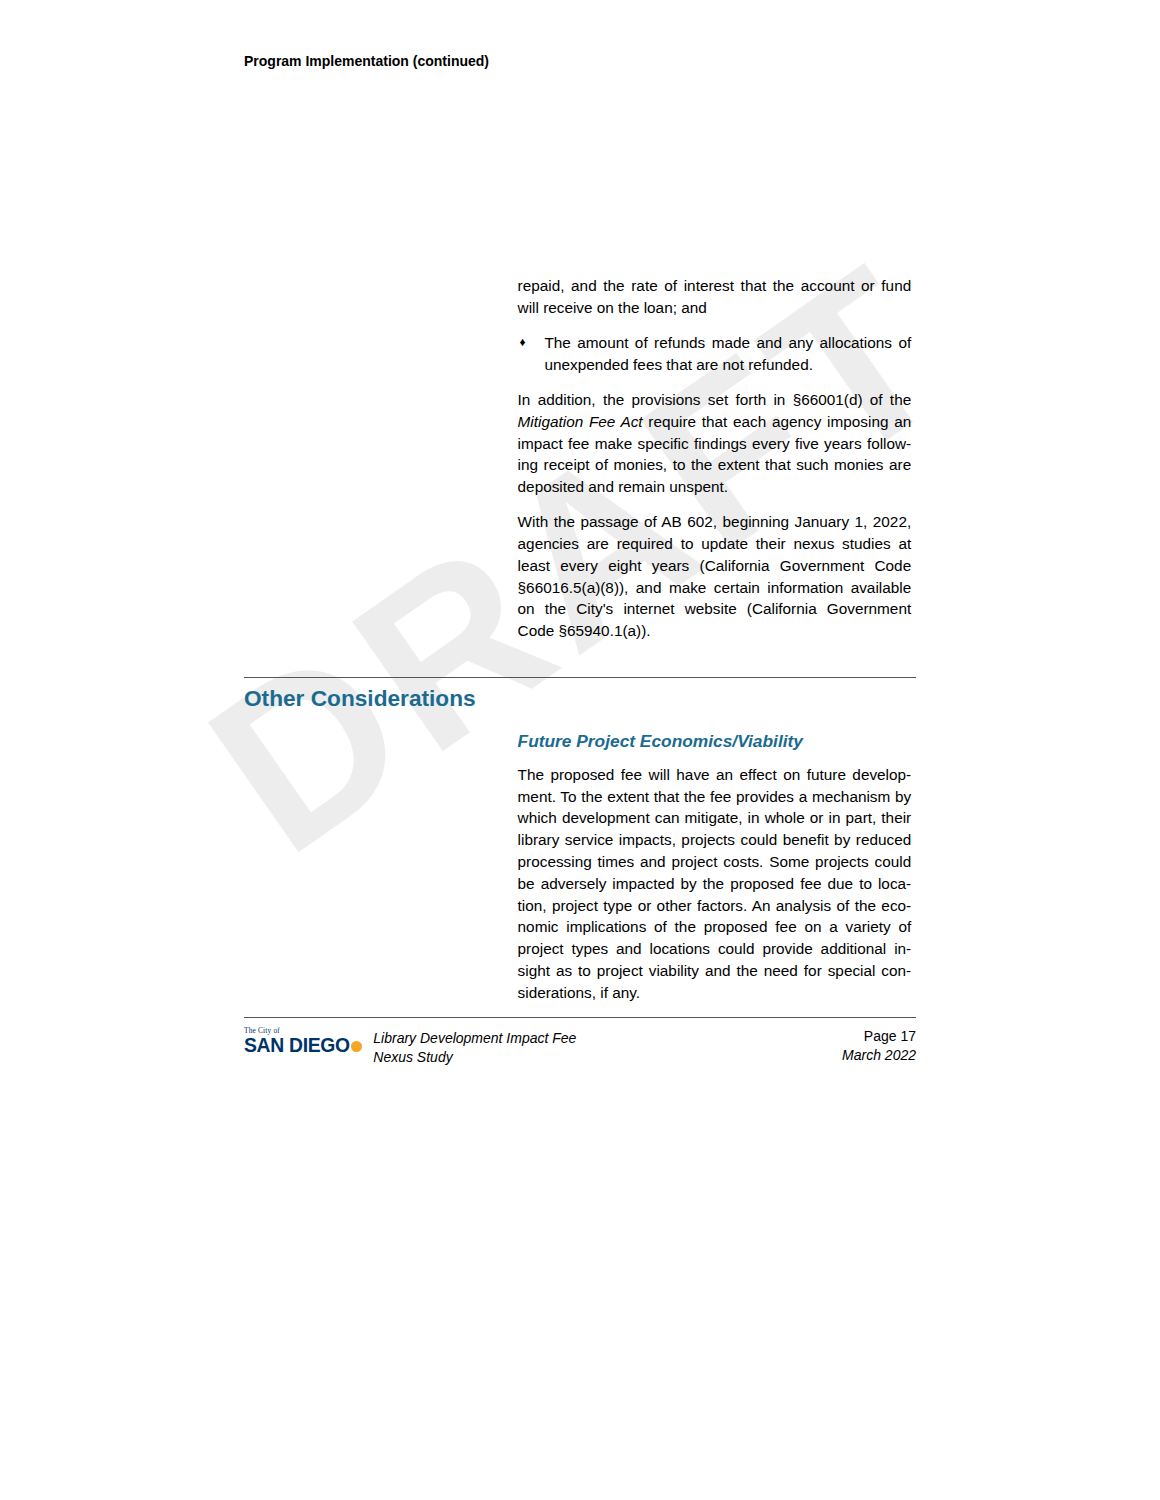DRAFT
Program Implementation (continued)
repaid, and the rate of interest that the account or fund will receive on the loan; and
The amount of refunds made and any allocations of unexpended fees that are not refunded.
In addition, the provisions set forth in §66001(d) of the Mitigation Fee Act require that each agency imposing an impact fee make specific findings every five years following receipt of monies, to the extent that such monies are deposited and remain unspent.
With the passage of AB 602, beginning January 1, 2022, agencies are required to update their nexus studies at least every eight years (California Government Code §66016.5(a)(8)), and make certain information available on the City's internet website (California Government Code §65940.1(a)).
Other Considerations
Future Project Economics/Viability
The proposed fee will have an effect on future development. To the extent that the fee provides a mechanism by which development can mitigate, in whole or in part, their library service impacts, projects could benefit by reduced processing times and project costs. Some projects could be adversely impacted by the proposed fee due to location, project type or other factors. An analysis of the economic implications of the proposed fee on a variety of project types and locations could provide additional insight as to project viability and the need for special considerations, if any.
The City of SAN DIEGO
Library Development Impact Fee
Nexus Study
Page 17
March 2022